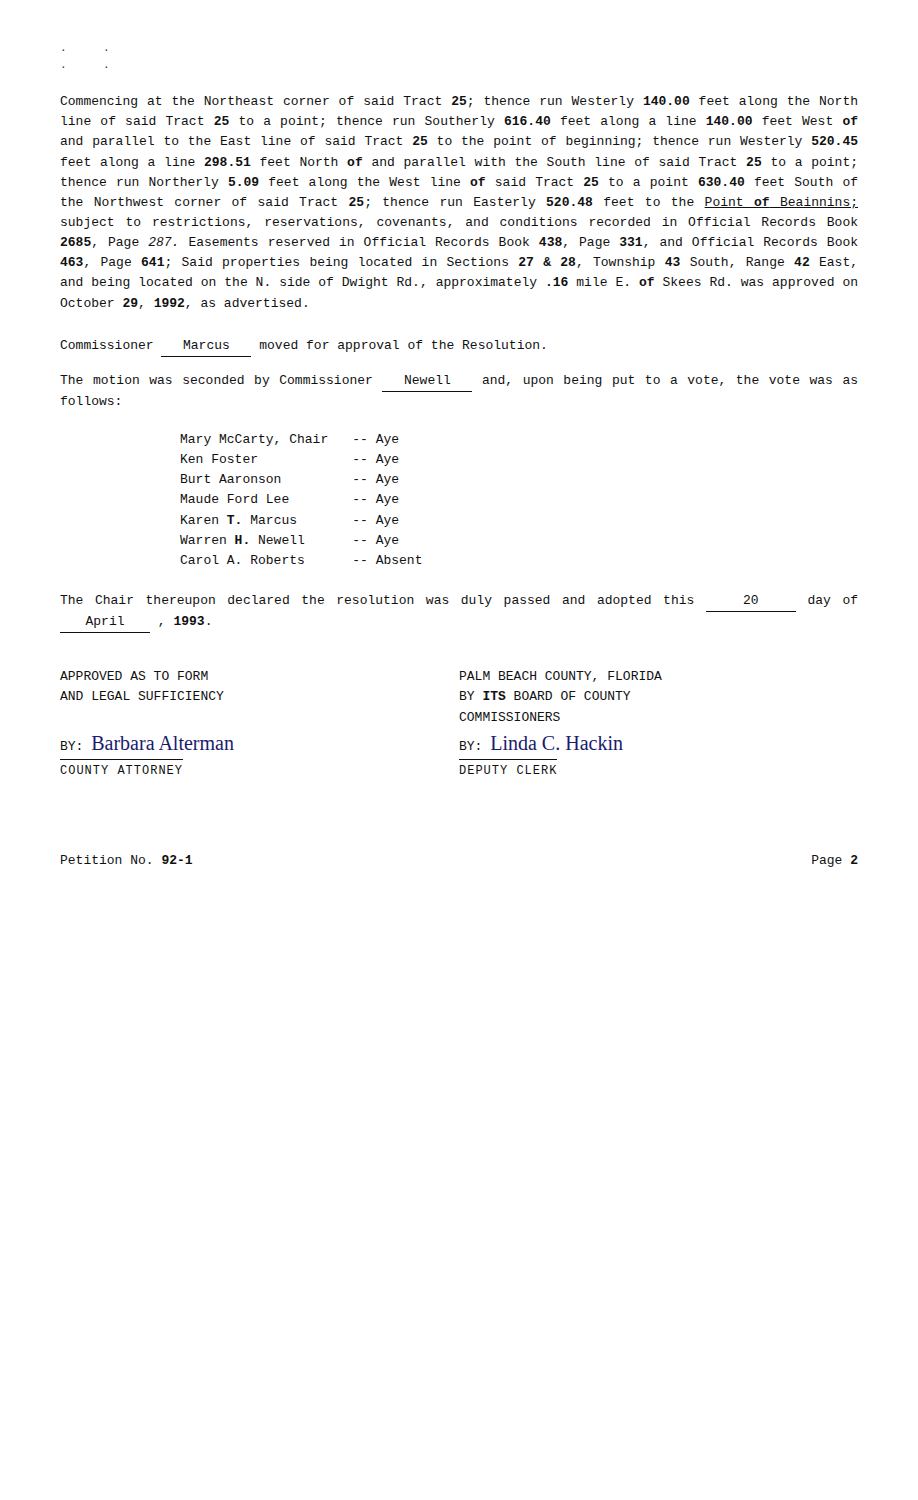. .
. .
Commencing at the Northeast corner of said Tract 25; thence run Westerly 140.00 feet along the North line of said Tract 25 to a point; thence run Southerly 616.40 feet along a line 140.00 feet West of and parallel to the East line of said Tract 25 to the point of beginning; thence run Westerly 520.45 feet along a line 298.51 feet North of and parallel with the South line of said Tract 25 to a point; thence run Northerly 5.09 feet along the West line of said Tract 25 to a point 630.40 feet South of the Northwest corner of said Tract 25; thence run Easterly 520.48 feet to the Point of Beainnins; subject to restrictions, reservations, covenants, and conditions recorded in Official Records Book 2685, Page 287. Easements reserved in Official Records Book 438, Page 331, and Official Records Book 463, Page 641; Said properties being located in Sections 27 & 28, Township 43 South, Range 42 East, and being located on the N. side of Dwight Rd., approximately .16 mile E. of Skees Rd. was approved on October 29, 1992, as advertised.
Commissioner Marcus moved for approval of the Resolution.
The motion was seconded by Commissioner Newell and, upon being put to a vote, the vote was as follows:
| Mary McCarty, Chair | -- Aye |
| Ken Foster | -- Aye |
| Burt Aaronson | -- Aye |
| Maude Ford Lee | -- Aye |
| Karen T. Marcus | -- Aye |
| Warren H. Newell | -- Aye |
| Carol A. Roberts | -- Absent |
The Chair thereupon declared the resolution was duly passed and adopted this 20 day of April , 1993.
| APPROVED AS TO FORM AND LEGAL SUFFICIENCY | PALM BEACH COUNTY, FLORIDA BY ITS BOARD OF COUNTY COMMISSIONERS |
| BY: Barbara Alterman COUNTY ATTORNEY | BY: Linda C. Hackin DEPUTY CLERK |
Petition No. 92-1 Page 2